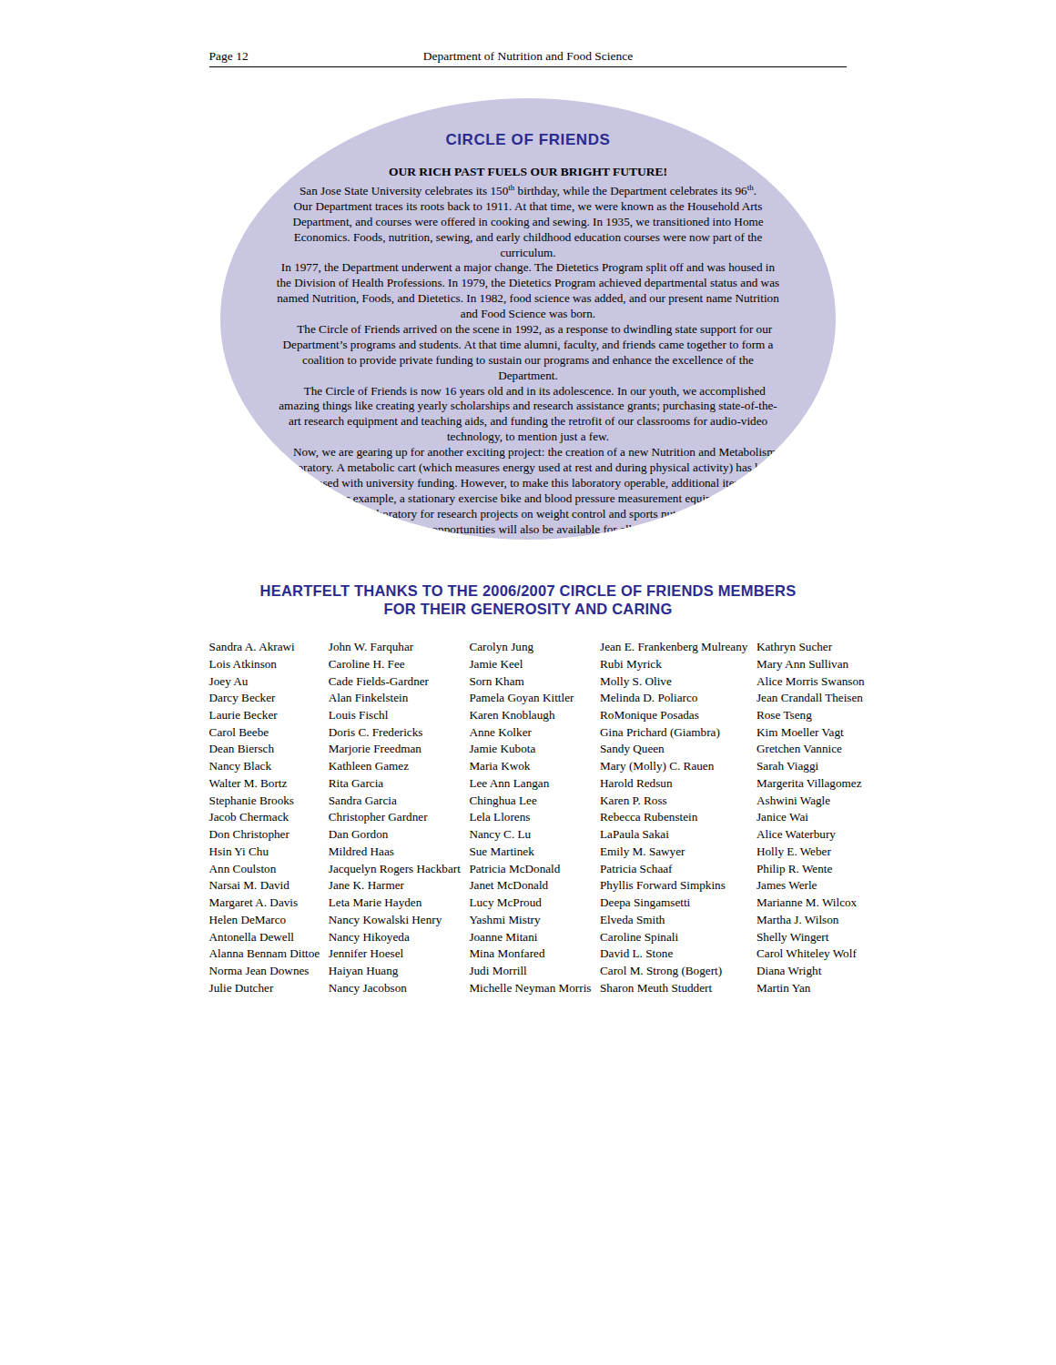Page 12
Department of Nutrition and Food Science
CIRCLE OF FRIENDS
OUR RICH PAST FUELS OUR BRIGHT FUTURE!
San Jose State University celebrates its 150th birthday, while the Department celebrates its 96th.
Our Department traces its roots back to 1911. At that time, we were known as the Household Arts Department, and courses were offered in cooking and sewing. In 1935, we transitioned into Home Economics. Foods, nutrition, sewing, and early childhood education courses were now part of the curriculum.
In 1977, the Department underwent a major change. The Dietetics Program split off and was housed in the Division of Health Professions. In 1979, the Dietetics Program achieved departmental status and was named Nutrition, Foods, and Dietetics. In 1982, food science was added, and our present name Nutrition and Food Science was born.
The Circle of Friends arrived on the scene in 1992, as a response to dwindling state support for our Department’s programs and students. At that time alumni, faculty, and friends came together to form a coalition to provide private funding to sustain our programs and enhance the excellence of the Department.
The Circle of Friends is now 16 years old and in its adolescence. In our youth, we accomplished amazing things like creating yearly scholarships and research assistance grants; purchasing state-of-the-art research equipment and teaching aids, and funding the retrofit of our classrooms for audio-video technology, to mention just a few.
Now, we are gearing up for another exciting project: the creation of a new Nutrition and Metabolism Laboratory. A metabolic cart (which measures energy used at rest and during physical activity) has been purchased with university funding. However, to make this laboratory operable, additional items are needed, for example, a stationary exercise bike and blood pressure measurement equipment. The potential of this laboratory for research projects on weight control and sports nutrition is enormous. Hands on learning opportunities will also be available for all nutrition majors.
Please join us in seizing this extraordinary opportunity to make the
Nutrition and Metabolism Laboratory a reality, by sending in the
enclosed membership form with your so
appreciated and needed gift.
HEARTFELT THANKS TO THE 2006/2007 CIRCLE OF FRIENDS MEMBERS
FOR THEIR GENEROSITY AND CARING
Sandra A. Akrawi
Lois Atkinson
Joey Au
Darcy Becker
Laurie Becker
Carol Beebe
Dean Biersch
Nancy Black
Walter M. Bortz
Stephanie Brooks
Jacob Chermack
Don Christopher
Hsin Yi Chu
Ann Coulston
Narsai M. David
Margaret A. Davis
Helen DeMarco
Antonella Dewell
Alanna Bennam Dittoe
Norma Jean Downes
Julie Dutcher
John W. Farquhar
Caroline H. Fee
Cade Fields-Gardner
Alan Finkelstein
Louis Fischl
Doris C. Fredericks
Marjorie Freedman
Kathleen Gamez
Rita Garcia
Sandra Garcia
Christopher Gardner
Dan Gordon
Mildred Haas
Jacquelyn Rogers Hackbart
Jane K. Harmer
Leta Marie Hayden
Nancy Kowalski Henry
Nancy Hikoyeda
Jennifer Hoesel
Haiyan Huang
Nancy Jacobson
Carolyn Jung
Jamie Keel
Sorn Kham
Pamela Goyan Kittler
Karen Knoblaugh
Anne Kolker
Jamie Kubota
Maria Kwok
Lee Ann Langan
Chinghua Lee
Lela Llorens
Nancy C. Lu
Sue Martinek
Patricia McDonald
Janet McDonald
Lucy McProud
Yashmi Mistry
Joanne Mitani
Mina Monfared
Judi Morrill
Michelle Neyman Morris
Jean E. Frankenberg Mulreany
Rubi Myrick
Molly S. Olive
Melinda D. Poliarco
RoMonique Posadas
Gina Prichard (Giambra)
Sandy Queen
Mary (Molly) C. Rauen
Harold Redsun
Karen P. Ross
Rebecca Rubenstein
LaPaula Sakai
Emily M. Sawyer
Patricia Schaaf
Phyllis Forward Simpkins
Deepa Singamsetti
Elveda Smith
Caroline Spinali
David L. Stone
Carol M. Strong (Bogert)
Sharon Meuth Studdert
Kathryn Sucher
Mary Ann Sullivan
Alice Morris Swanson
Jean Crandall Theisen
Rose Tseng
Kim Moeller Vagt
Gretchen Vannice
Sarah Viaggi
Margerita Villagomez
Ashwini Wagle
Janice Wai
Alice Waterbury
Holly E. Weber
Philip R. Wente
James Werle
Marianne M. Wilcox
Martha J. Wilson
Shelly Wingert
Carol Whiteley Wolf
Diana Wright
Martin Yan